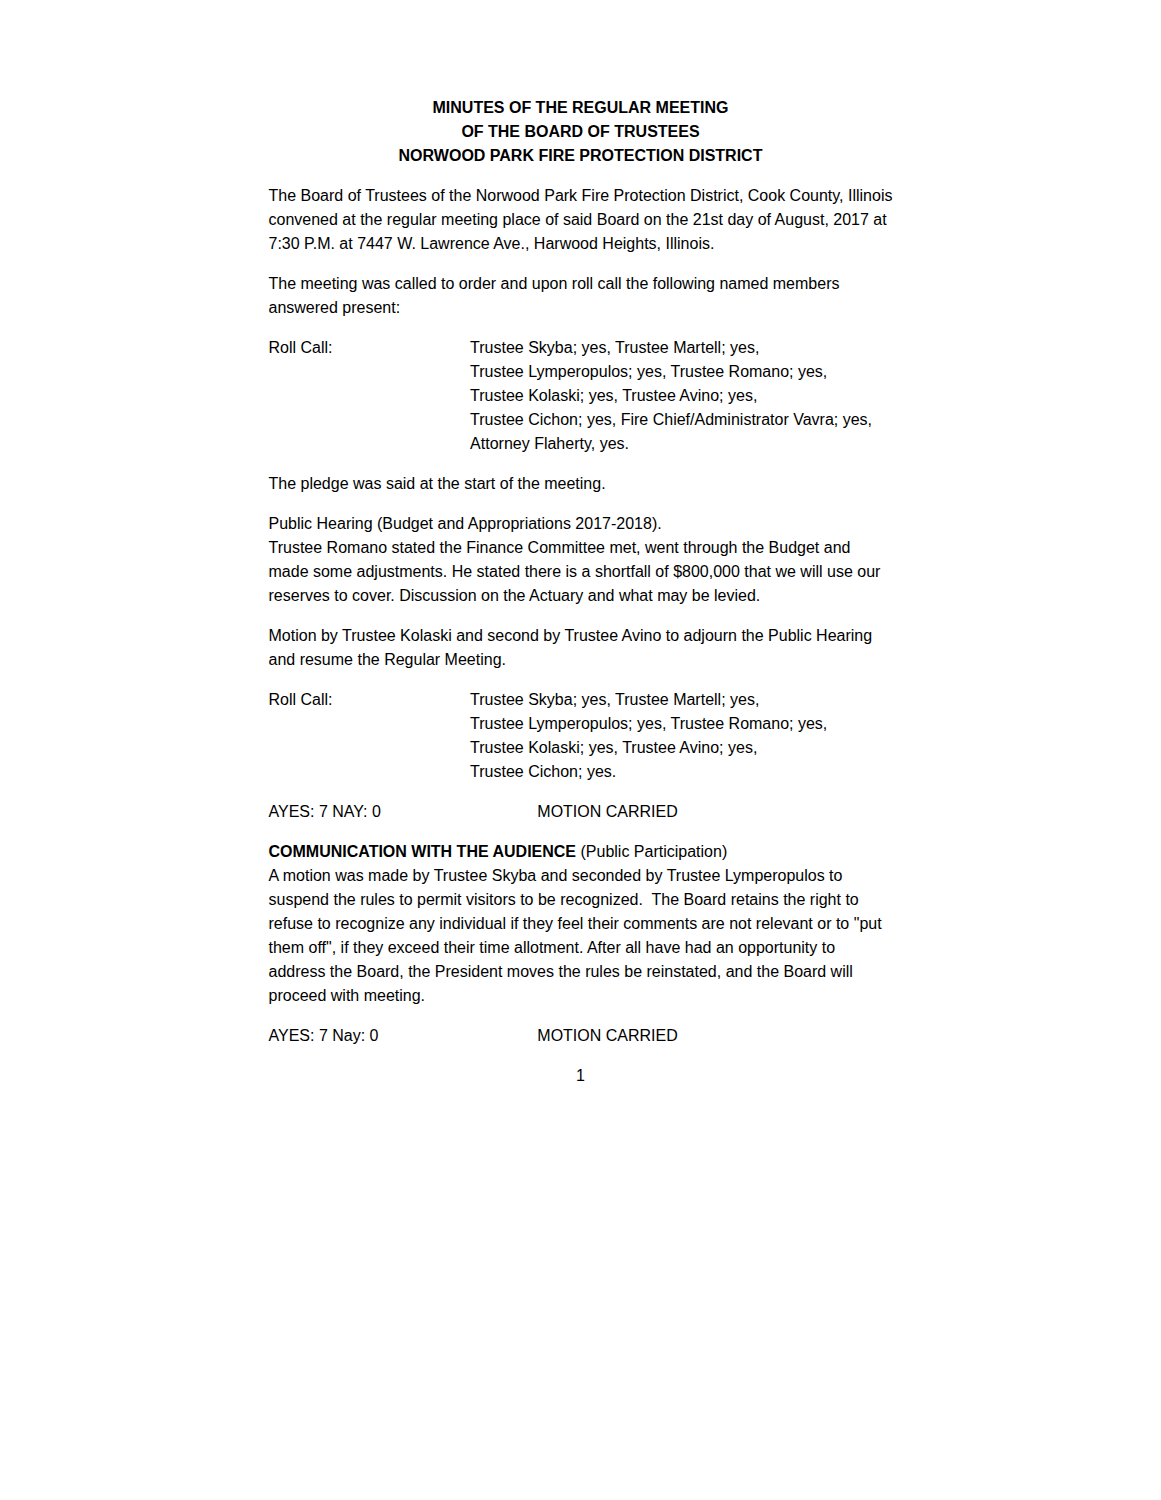MINUTES OF THE REGULAR MEETING OF THE BOARD OF TRUSTEES NORWOOD PARK FIRE PROTECTION DISTRICT
The Board of Trustees of the Norwood Park Fire Protection District, Cook County, Illinois convened at the regular meeting place of said Board on the 21st day of August, 2017 at 7:30 P.M. at 7447 W. Lawrence Ave., Harwood Heights, Illinois.
The meeting was called to order and upon roll call the following named members answered present:
Roll Call:
Trustee Skyba; yes, Trustee Martell; yes, Trustee Lymperopulos; yes, Trustee Romano; yes, Trustee Kolaski; yes, Trustee Avino; yes, Trustee Cichon; yes, Fire Chief/Administrator Vavra; yes, Attorney Flaherty, yes.
The pledge was said at the start of the meeting.
Public Hearing (Budget and Appropriations 2017-2018).
Trustee Romano stated the Finance Committee met, went through the Budget and made some adjustments. He stated there is a shortfall of $800,000 that we will use our reserves to cover. Discussion on the Actuary and what may be levied.
Motion by Trustee Kolaski and second by Trustee Avino to adjourn the Public Hearing and resume the Regular Meeting.
Roll Call:
Trustee Skyba; yes, Trustee Martell; yes, Trustee Lymperopulos; yes, Trustee Romano; yes, Trustee Kolaski; yes, Trustee Avino; yes, Trustee Cichon; yes.
AYES: 7 NAY: 0
MOTION CARRIED
COMMUNICATION WITH THE AUDIENCE (Public Participation)
A motion was made by Trustee Skyba and seconded by Trustee Lymperopulos to suspend the rules to permit visitors to be recognized. The Board retains the right to refuse to recognize any individual if they feel their comments are not relevant or to "put them off", if they exceed their time allotment. After all have had an opportunity to address the Board, the President moves the rules be reinstated, and the Board will proceed with meeting.
AYES: 7 Nay: 0
MOTION CARRIED
1